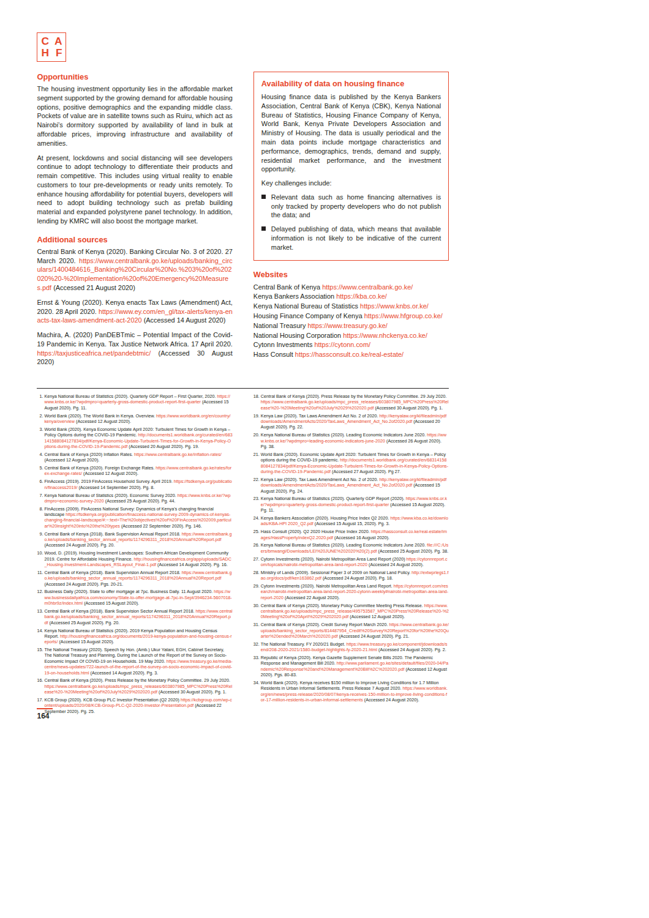C A H F
Opportunities
The housing investment opportunity lies in the affordable market segment supported by the growing demand for affordable housing options, positive demographics and the expanding middle class. Pockets of value are in satellite towns such as Ruiru, which act as Nairobi’s dormitory supported by availability of land in bulk at affordable prices, improving infrastructure and availability of amenities.
At present, lockdowns and social distancing will see developers continue to adopt technology to differentiate their products and remain competitive. This includes using virtual reality to enable customers to tour pre-developments or ready units remotely. To enhance housing affordability for potential buyers, developers will need to adopt building technology such as prefab building material and expanded polystyrene panel technology. In addition, lending by KMRC will also boost the mortgage market.
Additional sources
Central Bank of Kenya (2020). Banking Circular No. 3 of 2020. 27 March 2020. https://www.centralbank.go.ke/uploads/banking_circulars/1400484616_Banking%20Circular%20No.%203%20of%202020%20-%20Implementation%20of%20Emergency%20Measures.pdf (Accessed 21 August 2020)
Ernst & Young (2020). Kenya enacts Tax Laws (Amendment) Act, 2020. 28 April 2020. https://www.ey.com/en_gl/tax-alerts/kenya-enacts-tax-laws-amendment-act-2020 (Accessed 14 August 2020)
Machira, A. (2020) PanDEBTmic – Potential Impact of the Covid-19 Pandemic in Kenya. Tax Justice Network Africa. 17 April 2020. https://taxjusticeafrica.net/pandebtmic/ (Accessed 30 August 2020)
Availability of data on housing finance
Housing finance data is published by the Kenya Bankers Association, Central Bank of Kenya (CBK), Kenya National Bureau of Statistics, Housing Finance Company of Kenya, World Bank, Kenya Private Developers Association and Ministry of Housing. The data is usually periodical and the main data points include mortgage characteristics and performance, demographics, trends, demand and supply, residential market performance, and the investment opportunity.
Key challenges include:
Relevant data such as home financing alternatives is only tracked by property developers who do not publish the data; and
Delayed publishing of data, which means that available information is not likely to be indicative of the current market.
Websites
Central Bank of Kenya https://www.centralbank.go.ke/
Kenya Bankers Association https://kba.co.ke/
Kenya National Bureau of Statistics https://www.knbs.or.ke/
Housing Finance Company of Kenya https://www.hfgroup.co.ke/
National Treasury https://www.treasury.go.ke/
National Housing Corporation https://www.nhckenya.co.ke/
Cytonn Investments https://cytonn.com/
Hass Consult https://hassconsult.co.ke/real-estate/
Kenya National Bureau of Statistics (2020). Quarterly GDP Report – First Quarter, 2020. https://www.knbs.or.ke/?wpdmpro=quarterly-gross-domestic-product-report-first-quarter (Accessed 15 August 2020). Pg. 11.
World Bank (2020). The World Bank in Kenya. Overview. https://www.worldbank.org/en/country/kenya/overview (Accessed 12 August 2020).
World Bank (2020). Kenya Economic Update April 2020: Turbulent Times for Growth in Kenya – Policy Options during the COVID-19 Pandemic. http://documents1.worldbank.org/curated/en/683141588084127834/pdf/Kenya-Economic-Update-Turbulent-Times-for-Growth-in-Kenya-Policy-Options-during-the-COVID-19-Pandemic.pdf (Accessed 20 August 2020). Pg. 19.
Central Bank of Kenya (2020) Inflation Rates. https://www.centralbank.go.ke/inflation-rates/ (Accessed 12 August 2020).
Central Bank of Kenya (2020). Foreign Exchange Rates. https://www.centralbank.go.ke/rates/forex-exchange-rates/ (Accessed 12 August 2020).
FinAccess (2019). 2019 FinAccess Household Survey. April 2019. https://fsdkenya.org/publication/finaccess2019/ (Accessed 14 September 2020). Pg. 8.
Kenya National Bureau of Statistics (2020). Economic Survey 2020. https://www.knbs.or.ke/?wpdmpro=economic-survey-2020 (Accessed 25 August 2020). Pg. 44.
FinAccess (2009). FinAccess National Survey: Dynamics of Kenya’s changing financial landscape https://fsdkenya.org/publication/finaccess-national-survey-2009-dynamics-of-kenyas-changing-financial-landscape/#:~:text=The%20objectives%20of%20FinAccess%202009,particular%20insight%20into%20the%20types (Accessed 22 September 2020). Pg. 146.
Central Bank of Kenya (2018). Bank Supervision Annual Report 2018. https://www.centralbank.go.ke/uploads/banking_sector_annual_reports/1174296311_2018%20Annual%20Report.pdf (Accessed 24 August 2020). Pg. 20.
Wood, D. (2019). Housing Investment Landscapes: Southern African Development Community 2019. Centre for Affordable Housing Finance. http://housingfinanceafrica.org/app/uploads/SADC_Housing-Investment-Landscapes_RSLayout_Final-1.pdf (Accessed 14 August 2020). Pg. 16.
Central Bank of Kenya (2018). Bank Supervision Annual Report 2018. https://www.centralbank.go.ke/uploads/banking_sector_annual_reports/1174296311_2018%20Annual%20Report.pdf (Accessed 24 August 2020). Pgs. 20-21.
Business Daily (2020). State to offer mortgage at 7pc. Business Daily. 11 August 2020. https://www.businessdailyafrica.com/economy/State-to-offer-mortgage-at-7pc-in-Sept/3946234-5607018-m0hbr9z/index.html (Accessed 15 August 2020).
Central Bank of Kenya (2018). Bank Supervision Sector Annual Report 2018. https://www.centralbank.go.ke/uploads/banking_sector_annual_reports/1174296311_2018%20Annual%20Report.pdf (Accessed 25 August 2020). Pg. 20.
Kenya National Bureau of Statistics (2020). 2019 Kenya Population and Housing Census Report. http://housingfinanceafrica.org/documents/2019-kenya-population-and-housing-census-reports/ (Accessed 15 August 2020).
The National Treasury (2020). Speech by Hon. (Amb.) Ukur Yatani, EGH, Cabinet Secretary, The National Treasury and Planning, During the Launch of the Report of the Survey on Socio-Economic Impact Of COVID-19 on Households. 19 May 2020. https://www.treasury.go.ke/media-centre/news-updates/722-launch-of-the-report-of-the-survey-on-socio-economic-impact-of-covid-19-on-households.html (Accessed 14 August 2020). Pg. 3.
Central Bank of Kenya (2020). Press Release by the Monetary Policy Committee. 29 July 2020. https://www.centralbank.go.ke/uploads/mpc_press_releases/603807985_MPC%20Press%20Release%20-%20Meeting%20of%20July%2029%202020.pdf (Accessed 30 August 2020). Pg. 1.
KCB Group (2020). KCB Group PLC Investor Presentation (Q2 2020) https://kcbgroup.com/wp-content/uploads/2020/08/KCB-Group-PLC-Q2-2020-Investor-Presentation.pdf (Accessed 22 September 2020). Pg. 25.
Central Bank of Kenya (2020). Press Release by the Monetary Policy Committee. 29 July 2020. https://www.centralbank.go.ke/uploads/mpc_press_releases/603807985_MPC%20Press%20Release%20-%20Meeting%20of%20July%2029%202020.pdf (Accessed 30 August 2020). Pg. 1.
Kenya Law (2020). Tax Laws Amendment Act No. 2 of 2020. http://kenyalaw.org/kl/fileadmin/pdfdownloads/AmendmentActs/2020/TaxLaws_Amendment_Act_No.2of2020.pdf (Accessed 20 August 2020). Pg. 22.
Kenya National Bureau of Statistics (2020). Leading Economic Indicators June 2020. https://www.knbs.or.ke/?wpdmpro=leading-economic-indicators-june-2020 (Accessed 26 August 2020). Pg. 38.
World Bank (2020). Economic Update April 2020: Turbulent Times for Growth in Kenya – Policy options during the COVID-19 pandemic. http://documents1.worldbank.org/curated/en/683141588084127834/pdf/Kenya-Economic-Update-Turbulent-Times-for-Growth-in-Kenya-Policy-Options-during-the-COVID-19-Pandemic.pdf (Accessed 27 August 2020). Pg 27.
Kenya Law (2020). Tax Laws Amendment Act No. 2 of 2020. http://kenyalaw.org/kl/fileadmin/pdfdownloads/AmendmentActs/2020/TaxLaws_Amendment_Act_No.2of2020.pdf (Accessed 15 August 2020). Pg. 24.
Kenya National Bureau of Statistics (2020). Quarterly GDP Report (2020). https://www.knbs.or.ke/?wpdmpro=quarterly-gross-domestic-product-report-first-quarter (Accessed 15 August 2020). Pg. 11.
Kenya Bankers Association (2020). Housing Price Index Q2 2020. https://www.kba.co.ke/downloads/KBA-HPI 2020_Q2.pdf (Accessed 15 August 15, 2020). Pg. 3.
Hass Consult (2020). Q2 2020 House Price Index 2020. https://hassconsult.co.ke/real-estate/images/HassPropertyIndexQ2.2020.pdf (Accessed 16 August 2020).
Kenya National Bureau of Statistics (2020). Leading Economic Indicators June 2020. file:///C:/Users/bmwangi/Downloads/LEI%20JUNE%202020%20(2).pdf (Accessed 25 August 2020). Pg. 38.
Cytonn Investments (2020). Nairobi Metropolitan Area Land Report (2020) https://cytonnreport.com/topicals/nairobi-metropolitan-area-land-report-2020 (Accessed 24 August 2020).
Ministry of Lands (2009). Sessional Paper 3 of 2009 on National Land Policy. http://extwprlegs1.fao.org/docs/pdf/ken163862.pdf (Accessed 24 August 2020). Pg. 18.
Cytonn Investments (2020). Nairobi Metropolitan Area Land Report. https://cytonnreport.com/research/nairobi-metropolitan-area-land-report-2020-cytonn-weekly#nairobi-metropolitan-area-land-report-2020 (Accessed 22 August 2020).
Central Bank of Kenya (2020). Monetary Policy Committee Meeting Press Release. https://www.centralbank.go.ke/uploads/mpc_press_release/495753587_MPC%20Press%20Release%20-%20Meeting%20of%20April%2029%202020.pdf (Accessed 12 August 2020).
Central Bank of Kenya (2020). Credit Survey Report March 2020. https://www.centralbank.go.ke/uploads/banking_sector_reports/814487954_Credit%20Survey%20Report%20for%20the%20Quarter%20ended%20March%202020.pdf (Accessed 24 August 2020). Pg. 21.
The National Treasury. FY 2020/21 Budget. https://www.treasury.go.ke/component/jdownloads/send/208-2020-2021/1580-budget-highlights-fy-2020-21.html (Accessed 24 August 2020). Pg. 2.
Republic of Kenya (2020). Kenya Gazette Supplement Senate Bills 2020. The Pandemic Response and Management Bill 2020. http://www.parliament.go.ke/sites/default/files/2020-04/Pandemic%20Response%20and%20Management%20Bill%2C%202020.pdf (Accessed 12 August 2020). Pgs. 80-83.
World Bank (2020). Kenya receives $150 million to Improve Living Conditions for 1.7 Million Residents in Urban Informal Settlements. Press Release 7 August 2020. https://www.worldbank.org/en/news/press-release/2020/08/07/kenya-receives-150-million-to-improve-living-conditions-for-17-million-residents-in-urban-informal-settlements (Accessed 24 August 2020).
164